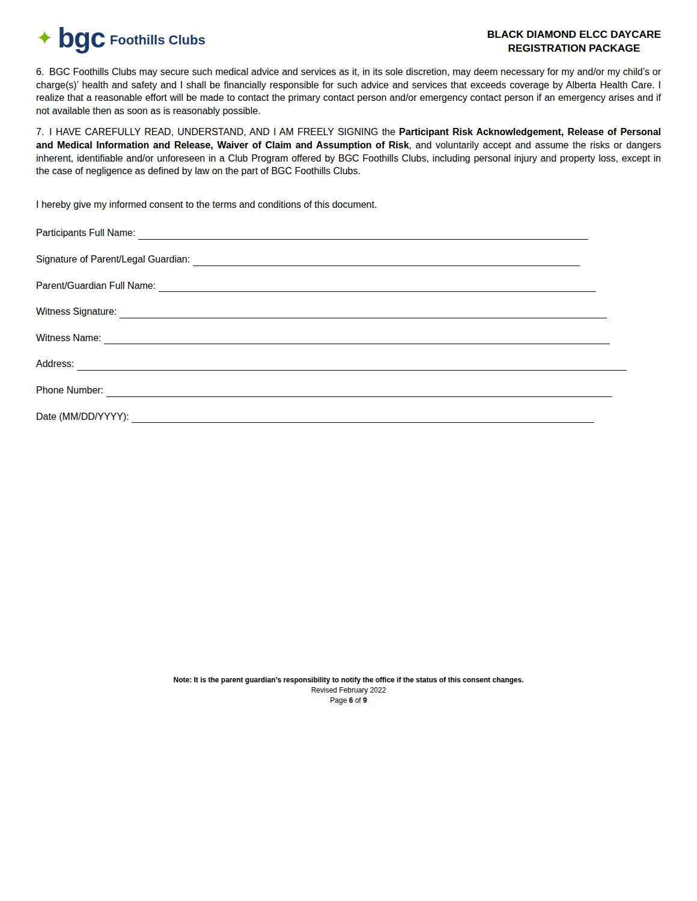✦ bgc Foothills Clubs
BLACK DIAMOND ELCC DAYCARE
REGISTRATION PACKAGE
6. BGC Foothills Clubs may secure such medical advice and services as it, in its sole discretion, may deem necessary for my and/or my child’s or charge(s)’ health and safety and I shall be financially responsible for such advice and services that exceeds coverage by Alberta Health Care. I realize that a reasonable effort will be made to contact the primary contact person and/or emergency contact person if an emergency arises and if not available then as soon as is reasonably possible.
7. I HAVE CAREFULLY READ, UNDERSTAND, AND I AM FREELY SIGNING the Participant Risk Acknowledgement, Release of Personal and Medical Information and Release, Waiver of Claim and Assumption of Risk, and voluntarily accept and assume the risks or dangers inherent, identifiable and/or unforeseen in a Club Program offered by BGC Foothills Clubs, including personal injury and property loss, except in the case of negligence as defined by law on the part of BGC Foothills Clubs.
I hereby give my informed consent to the terms and conditions of this document.
Participants Full Name:
Signature of Parent/Legal Guardian:
Parent/Guardian Full Name:
Witness Signature:
Witness Name:
Address:
Phone Number:
Date (MM/DD/YYYY):
Note: It is the parent guardian’s responsibility to notify the office if the status of this consent changes.
Revised February 2022
Page 6 of 9